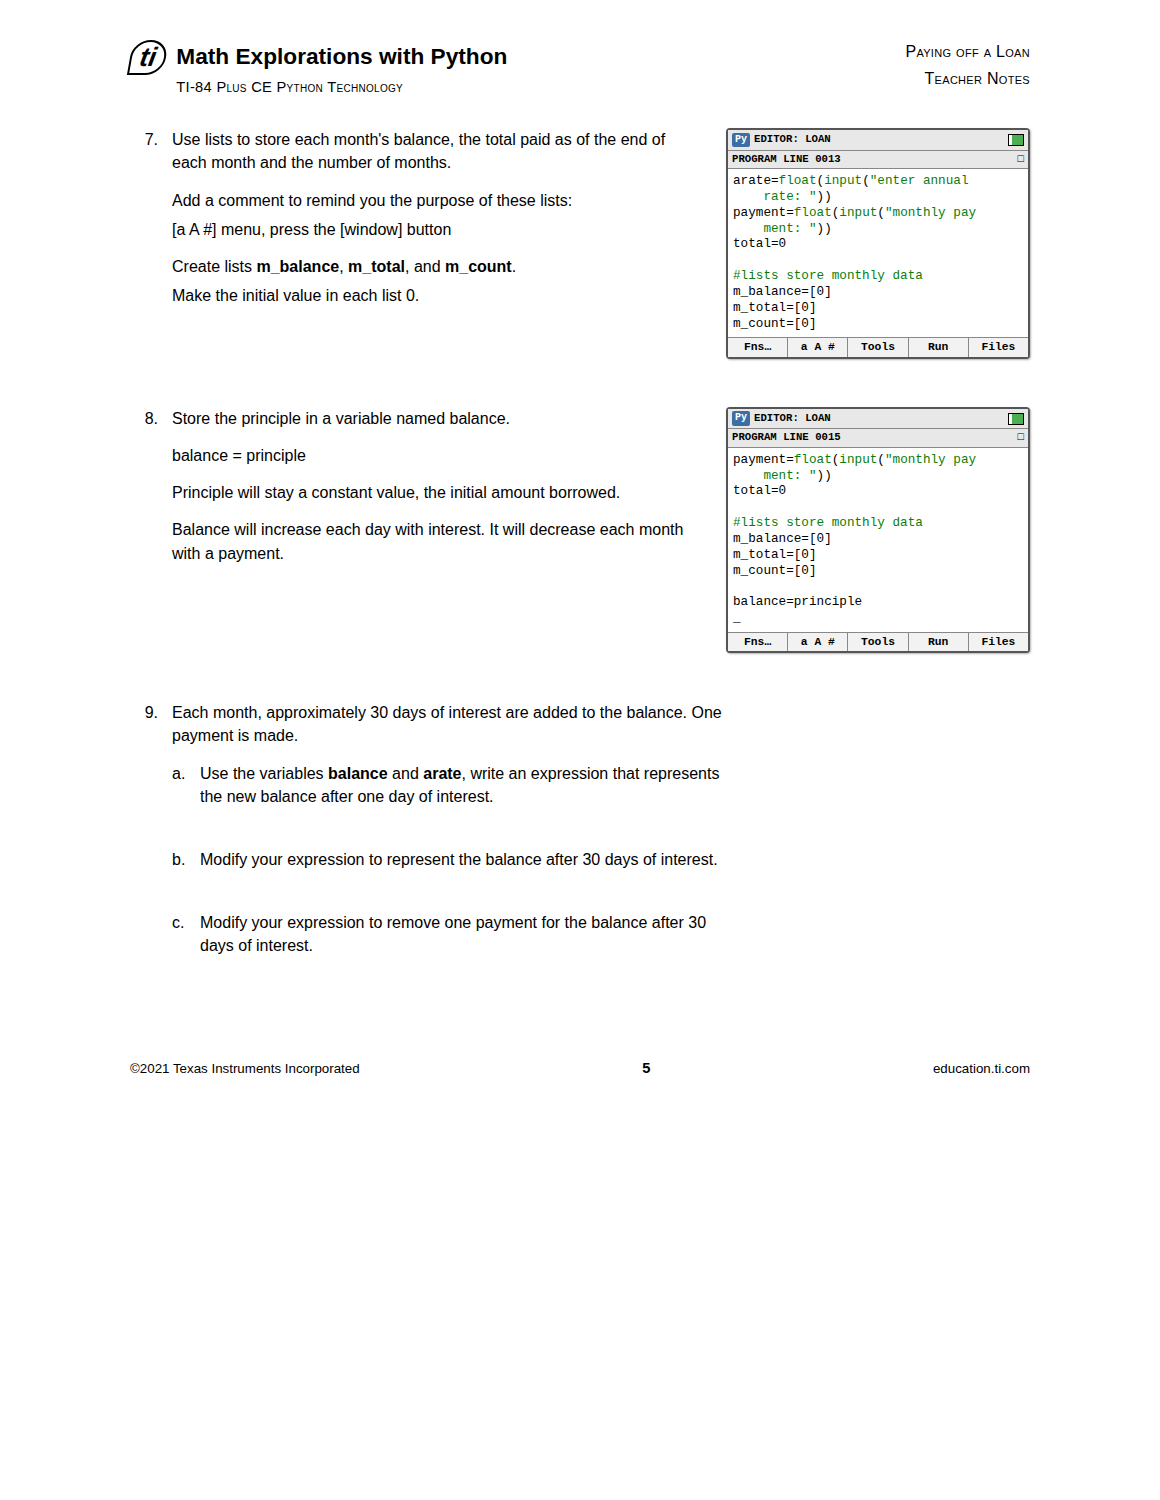ti
Math Explorations with Python
TI-84 Plus CE Python Technology
Paying off a Loan
Teacher Notes
Use lists to store each month's balance, the total paid as of the end of each month and the number of months.
Add a comment to remind you the purpose of these lists:
[a A #] menu, press the [window] button
Create lists m_balance, m_total, and m_count.
Make the initial value in each list 0.
Py EDITOR: LOAN
PROGRAM LINE 0013□
arate=float(input("enter annual rate: ")) payment=float(input("monthly pay ment: ")) total=0 #lists store monthly data m_balance=[0] m_total=[0] m_count=[0]
Fns…
a A #
Tools
Run
Files
Store the principle in a variable named balance.
balance = principle
Principle will stay a constant value, the initial amount borrowed.
Balance will increase each day with interest. It will decrease each month with a payment.
Py EDITOR: LOAN
PROGRAM LINE 0015□
payment=float(input("monthly pay ment: ")) total=0 #lists store monthly data m_balance=[0] m_total=[0] m_count=[0] balance=principle _
Fns…
a A #
Tools
Run
Files
Each month, approximately 30 days of interest are added to the balance. One payment is made.
Use the variables balance and arate, write an expression that represents the new balance after one day of interest.
Modify your expression to represent the balance after 30 days of interest.
Modify your expression to remove one payment for the balance after 30 days of interest.
©2021 Texas Instruments Incorporated
5
education.ti.com